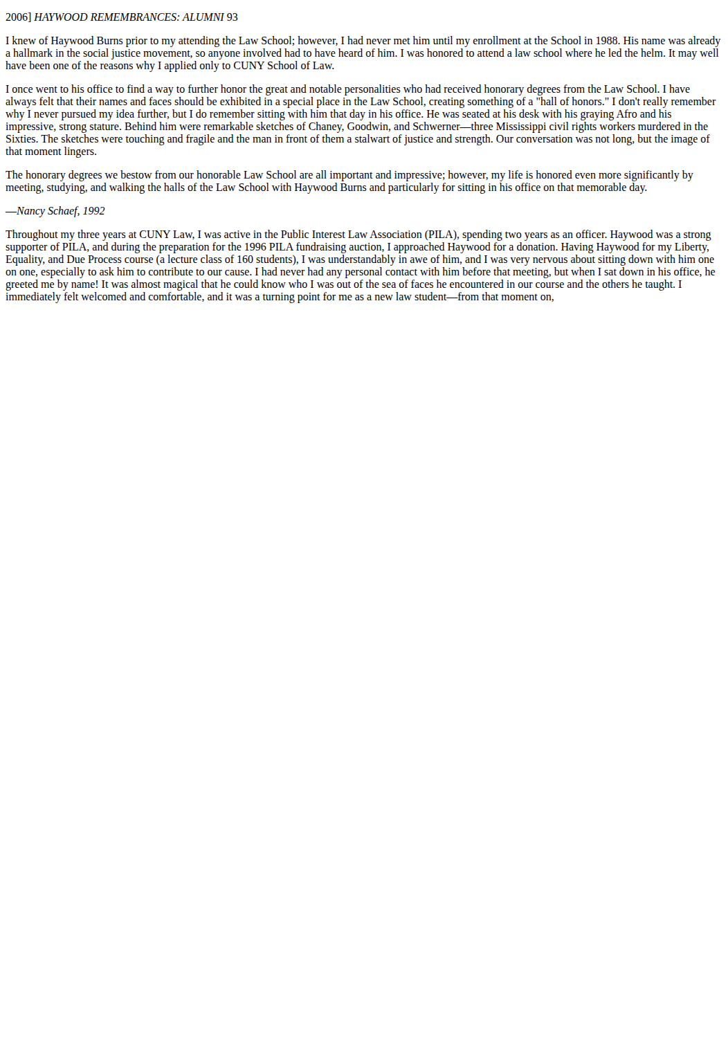2006] HAYWOOD REMEMBRANCES: ALUMNI 93
I knew of Haywood Burns prior to my attending the Law School; however, I had never met him until my enrollment at the School in 1988. His name was already a hallmark in the social justice movement, so anyone involved had to have heard of him. I was honored to attend a law school where he led the helm. It may well have been one of the reasons why I applied only to CUNY School of Law.
I once went to his office to find a way to further honor the great and notable personalities who had received honorary degrees from the Law School. I have always felt that their names and faces should be exhibited in a special place in the Law School, creating something of a "hall of honors." I don't really remember why I never pursued my idea further, but I do remember sitting with him that day in his office. He was seated at his desk with his graying Afro and his impressive, strong stature. Behind him were remarkable sketches of Chaney, Goodwin, and Schwerner—three Mississippi civil rights workers murdered in the Sixties. The sketches were touching and fragile and the man in front of them a stalwart of justice and strength. Our conversation was not long, but the image of that moment lingers.
The honorary degrees we bestow from our honorable Law School are all important and impressive; however, my life is honored even more significantly by meeting, studying, and walking the halls of the Law School with Haywood Burns and particularly for sitting in his office on that memorable day.
—Nancy Schaef, 1992
Throughout my three years at CUNY Law, I was active in the Public Interest Law Association (PILA), spending two years as an officer. Haywood was a strong supporter of PILA, and during the preparation for the 1996 PILA fundraising auction, I approached Haywood for a donation. Having Haywood for my Liberty, Equality, and Due Process course (a lecture class of 160 students), I was understandably in awe of him, and I was very nervous about sitting down with him one on one, especially to ask him to contribute to our cause. I had never had any personal contact with him before that meeting, but when I sat down in his office, he greeted me by name! It was almost magical that he could know who I was out of the sea of faces he encountered in our course and the others he taught. I immediately felt welcomed and comfortable, and it was a turning point for me as a new law student—from that moment on,